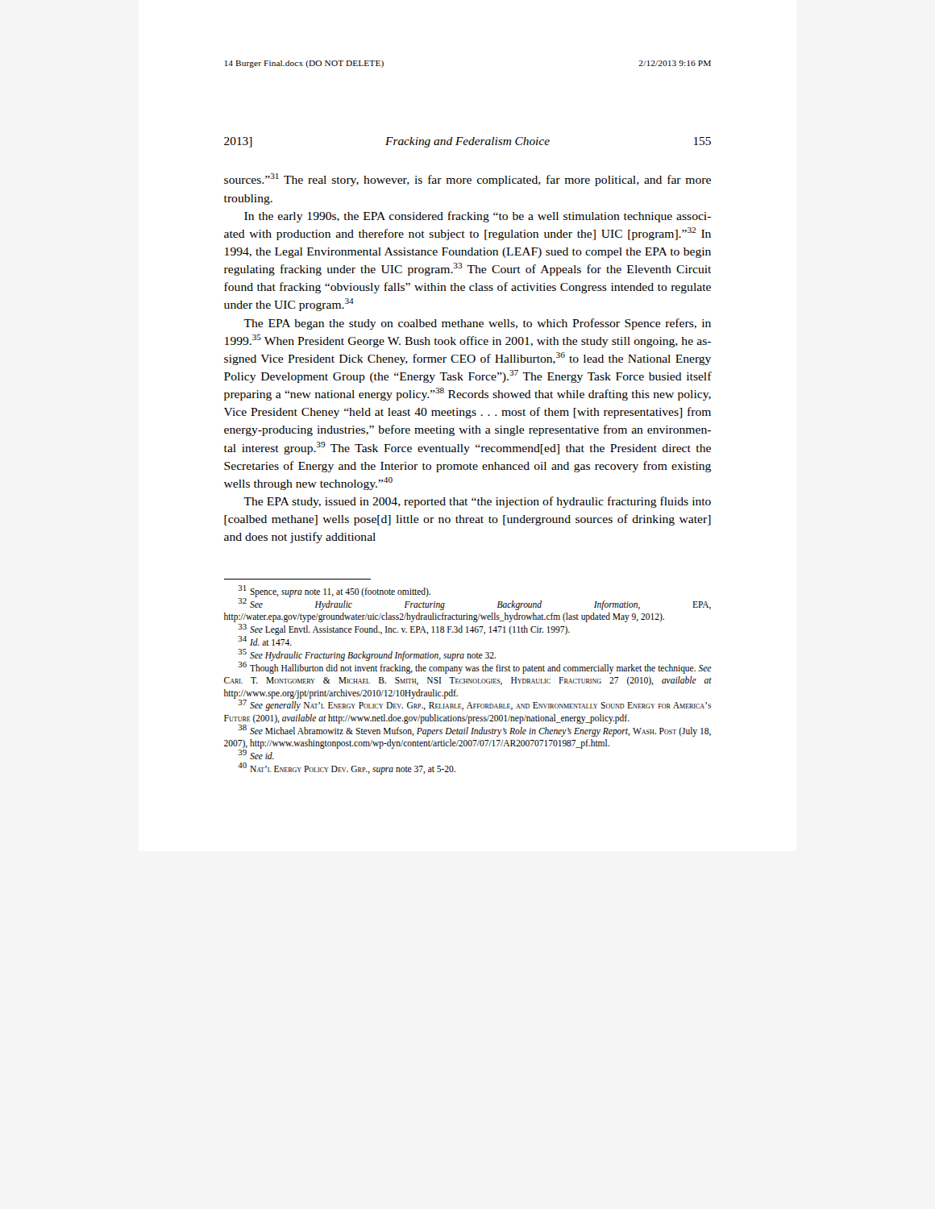14 Burger Final.docx (DO NOT DELETE) 2/12/2013 9:16 PM
2013] Fracking and Federalism Choice 155
sources.”31 The real story, however, is far more complicated, far more political, and far more troubling.
In the early 1990s, the EPA considered fracking “to be a well stimulation technique associated with production and therefore not subject to [regulation under the] UIC [program].”32 In 1994, the Legal Environmental Assistance Foundation (LEAF) sued to compel the EPA to begin regulating fracking under the UIC program.33 The Court of Appeals for the Eleventh Circuit found that fracking “obviously falls” within the class of activities Congress intended to regulate under the UIC program.34
The EPA began the study on coalbed methane wells, to which Professor Spence refers, in 1999.35 When President George W. Bush took office in 2001, with the study still ongoing, he assigned Vice President Dick Cheney, former CEO of Halliburton,36 to lead the National Energy Policy Development Group (the “Energy Task Force”).37 The Energy Task Force busied itself preparing a “new national energy policy.”38 Records showed that while drafting this new policy, Vice President Cheney “held at least 40 meetings . . . most of them [with representatives] from energy-producing industries,” before meeting with a single representative from an environmental interest group.39 The Task Force eventually “recommend[ed] that the President direct the Secretaries of Energy and the Interior to promote enhanced oil and gas recovery from existing wells through new technology.”40
The EPA study, issued in 2004, reported that “the injection of hydraulic fracturing fluids into [coalbed methane] wells pose[d] little or no threat to [underground sources of drinking water] and does not justify additional
31 Spence, supra note 11, at 450 (footnote omitted).
32 See Hydraulic Fracturing Background Information, EPA, http://water.epa.gov/type/groundwater/uic/class2/hydraulicfracturing/wells_hydrowhat.cfm (last updated May 9, 2012).
33 See Legal Envtl. Assistance Found., Inc. v. EPA, 118 F.3d 1467, 1471 (11th Cir. 1997).
34 Id. at 1474.
35 See Hydraulic Fracturing Background Information, supra note 32.
36 Though Halliburton did not invent fracking, the company was the first to patent and commercially market the technique. See Carl T. Montgomery & Michael B. Smith, NSI Technologies, Hydraulic Fracturing 27 (2010), available at http://www.spe.org/jpt/print/archives/2010/12/10Hydraulic.pdf.
37 See generally Nat’l Energy Policy Dev. Grp., Reliable, Affordable, and Environmentally Sound Energy for America’s Future (2001), available at http://www.netl.doe.gov/publications/press/2001/nep/national_energy_policy.pdf.
38 See Michael Abramowitz & Steven Mufson, Papers Detail Industry’s Role in Cheney’s Energy Report, Wash. Post (July 18, 2007), http://www.washingtonpost.com/wp-dyn/content/article/2007/07/17/AR2007071701987_pf.html.
39 See id.
40 Nat’l Energy Policy Dev. Grp., supra note 37, at 5-20.